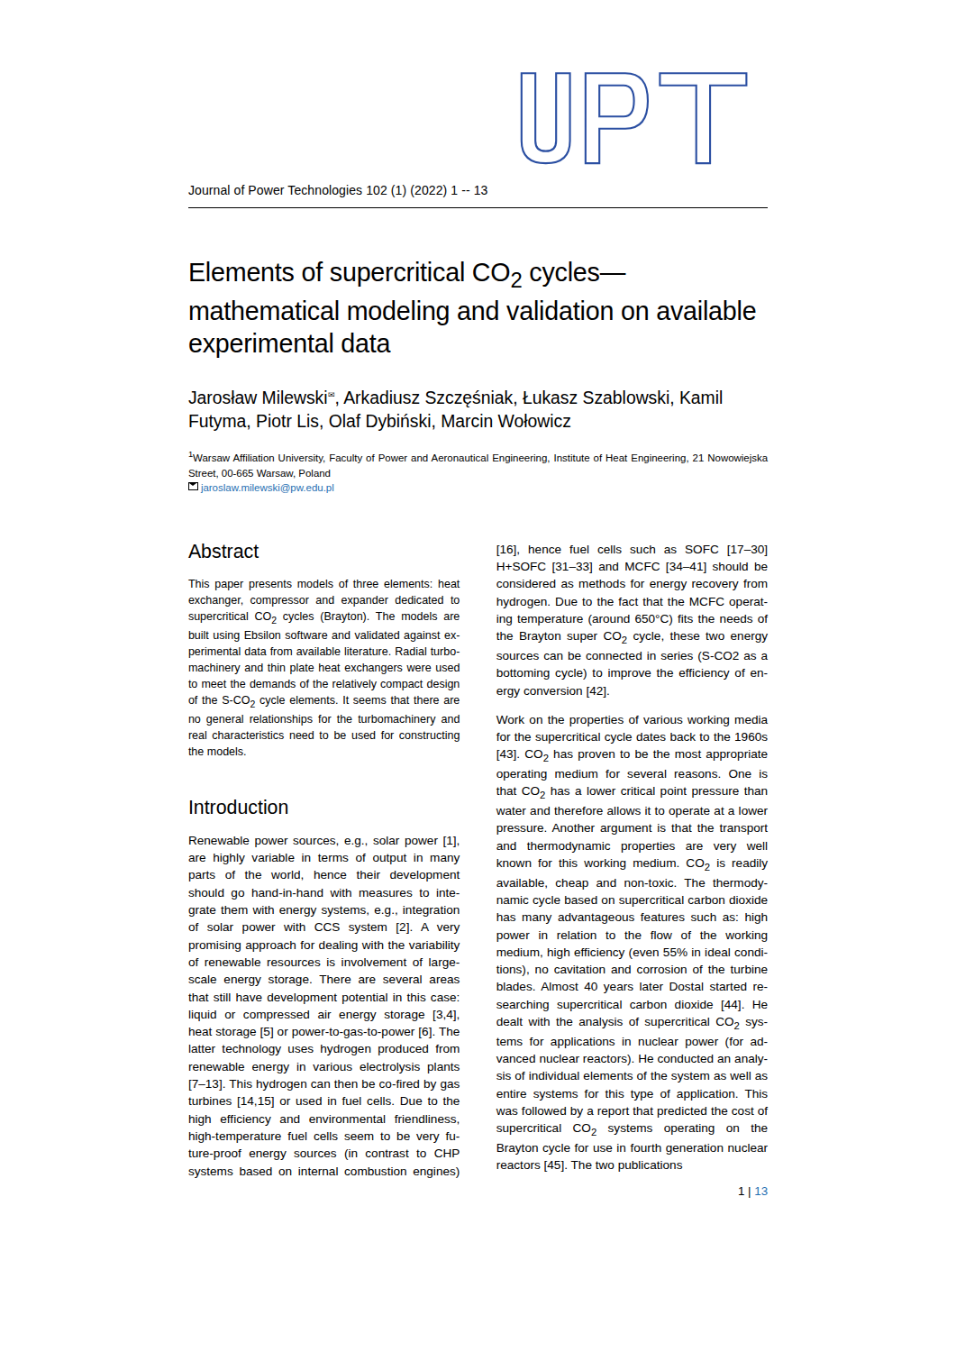Journal of Power Technologies 102 (1) (2022) 1 -- 13
Elements of supercritical CO2 cycles—mathematical modeling and validation on available experimental data
Jarosław Milewski✉, Arkadiusz Szczęśniak, Łukasz Szablowski, Kamil Futyma, Piotr Lis, Olaf Dybiński, Marcin Wołowicz
1Warsaw Affiliation University, Faculty of Power and Aeronautical Engineering, Institute of Heat Engineering, 21 Nowowiejska Street, 00-665 Warsaw, Poland
jaroslaw.milewski@pw.edu.pl
Abstract
This paper presents models of three elements: heat exchanger, compressor and expander dedicated to supercritical CO2 cycles (Brayton). The models are built using Ebsilon software and validated against experimental data from available literature. Radial turbomachinery and thin plate heat exchangers were used to meet the demands of the relatively compact design of the S-CO2 cycle elements. It seems that there are no general relationships for the turbomachinery and real characteristics need to be used for constructing the models.
Introduction
Renewable power sources, e.g., solar power [1], are highly variable in terms of output in many parts of the world, hence their development should go hand-in-hand with measures to integrate them with energy systems, e.g., integration of solar power with CCS system [2]. A very promising approach for dealing with the variability of renewable resources is involvement of large-scale energy storage. There are several areas that still have development potential in this case: liquid or compressed air energy storage [3,4], heat storage [5] or power-to-gas-to-power [6]. The latter technology uses hydrogen produced from renewable energy in various electrolysis plants [7–13]. This hydrogen can then be co-fired by gas turbines [14,15] or used in fuel cells. Due to the high efficiency and environmental friendliness, high-temperature fuel cells seem to be very future-proof energy sources (in contrast to CHP systems based on internal combustion engines) [16], hence fuel cells such as SOFC [17–30] H+SOFC [31–33] and MCFC [34–41] should be considered as methods for energy recovery from hydrogen. Due to the fact that the MCFC operating temperature (around 650°C) fits the needs of the Brayton super CO2 cycle, these two energy sources can be connected in series (S-CO2 as a bottoming cycle) to improve the efficiency of energy conversion [42].
Work on the properties of various working media for the supercritical cycle dates back to the 1960s [43]. CO2 has proven to be the most appropriate operating medium for several reasons. One is that CO2 has a lower critical point pressure than water and therefore allows it to operate at a lower pressure. Another argument is that the transport and thermodynamic properties are very well known for this working medium. CO2 is readily available, cheap and non-toxic. The thermodynamic cycle based on supercritical carbon dioxide has many advantageous features such as: high power in relation to the flow of the working medium, high efficiency (even 55% in ideal conditions), no cavitation and corrosion of the turbine blades. Almost 40 years later Dostal started researching supercritical carbon dioxide [44]. He dealt with the analysis of supercritical CO2 systems for applications in nuclear power (for advanced nuclear reactors). He conducted an analysis of individual elements of the system as well as entire systems for this type of application. This was followed by a report that predicted the cost of supercritical CO2 systems operating on the Brayton cycle for use in fourth generation nuclear reactors [45]. The two publications
1 | 13